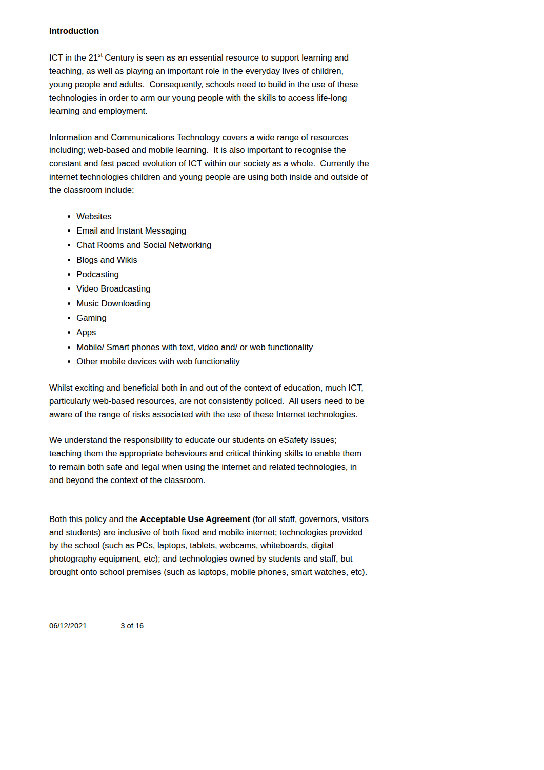Introduction
ICT in the 21st Century is seen as an essential resource to support learning and teaching, as well as playing an important role in the everyday lives of children, young people and adults. Consequently, schools need to build in the use of these technologies in order to arm our young people with the skills to access life-long learning and employment.
Information and Communications Technology covers a wide range of resources including; web-based and mobile learning. It is also important to recognise the constant and fast paced evolution of ICT within our society as a whole. Currently the internet technologies children and young people are using both inside and outside of the classroom include:
Websites
Email and Instant Messaging
Chat Rooms and Social Networking
Blogs and Wikis
Podcasting
Video Broadcasting
Music Downloading
Gaming
Apps
Mobile/ Smart phones with text, video and/ or web functionality
Other mobile devices with web functionality
Whilst exciting and beneficial both in and out of the context of education, much ICT, particularly web-based resources, are not consistently policed. All users need to be aware of the range of risks associated with the use of these Internet technologies.
We understand the responsibility to educate our students on eSafety issues; teaching them the appropriate behaviours and critical thinking skills to enable them to remain both safe and legal when using the internet and related technologies, in and beyond the context of the classroom.
Both this policy and the Acceptable Use Agreement (for all staff, governors, visitors and students) are inclusive of both fixed and mobile internet; technologies provided by the school (such as PCs, laptops, tablets, webcams, whiteboards, digital photography equipment, etc); and technologies owned by students and staff, but brought onto school premises (such as laptops, mobile phones, smart watches, etc).
06/12/2021 3 of 16